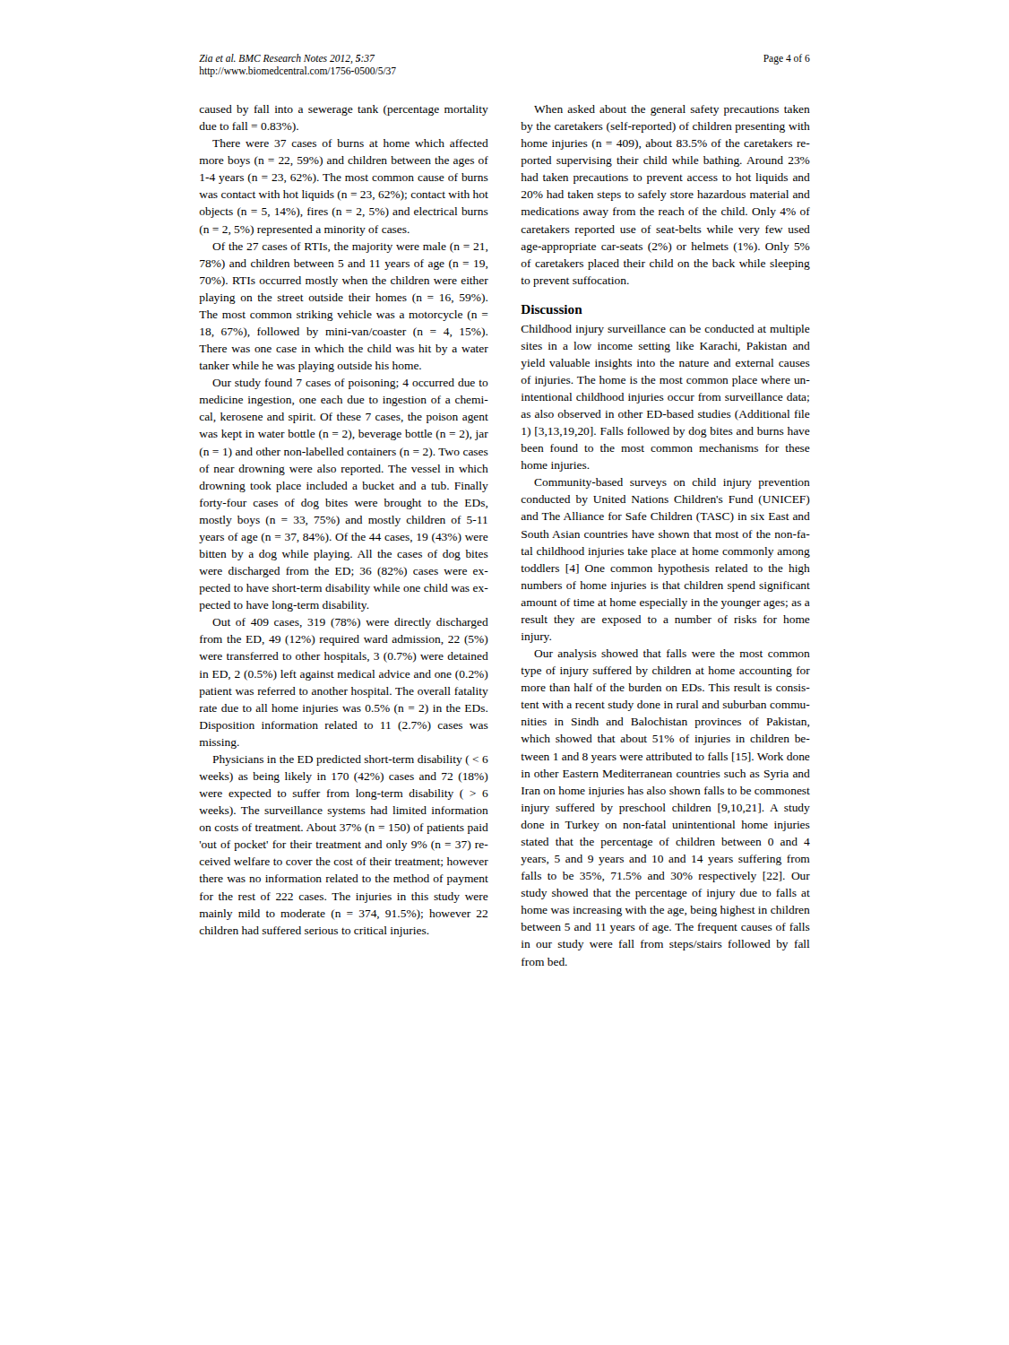Zia et al. BMC Research Notes 2012, 5:37 http://www.biomedcentral.com/1756-0500/5/37
Page 4 of 6
caused by fall into a sewerage tank (percentage mortality due to fall = 0.83%).
There were 37 cases of burns at home which affected more boys (n = 22, 59%) and children between the ages of 1-4 years (n = 23, 62%). The most common cause of burns was contact with hot liquids (n = 23, 62%); contact with hot objects (n = 5, 14%), fires (n = 2, 5%) and electrical burns (n = 2, 5%) represented a minority of cases.
Of the 27 cases of RTIs, the majority were male (n = 21, 78%) and children between 5 and 11 years of age (n = 19, 70%). RTIs occurred mostly when the children were either playing on the street outside their homes (n = 16, 59%). The most common striking vehicle was a motorcycle (n = 18, 67%), followed by mini-van/coaster (n = 4, 15%). There was one case in which the child was hit by a water tanker while he was playing outside his home.
Our study found 7 cases of poisoning; 4 occurred due to medicine ingestion, one each due to ingestion of a chemical, kerosene and spirit. Of these 7 cases, the poison agent was kept in water bottle (n = 2), beverage bottle (n = 2), jar (n = 1) and other non-labelled containers (n = 2). Two cases of near drowning were also reported. The vessel in which drowning took place included a bucket and a tub. Finally forty-four cases of dog bites were brought to the EDs, mostly boys (n = 33, 75%) and mostly children of 5-11 years of age (n = 37, 84%). Of the 44 cases, 19 (43%) were bitten by a dog while playing. All the cases of dog bites were discharged from the ED; 36 (82%) cases were expected to have short-term disability while one child was expected to have long-term disability.
Out of 409 cases, 319 (78%) were directly discharged from the ED, 49 (12%) required ward admission, 22 (5%) were transferred to other hospitals, 3 (0.7%) were detained in ED, 2 (0.5%) left against medical advice and one (0.2%) patient was referred to another hospital. The overall fatality rate due to all home injuries was 0.5% (n = 2) in the EDs. Disposition information related to 11 (2.7%) cases was missing.
Physicians in the ED predicted short-term disability ( < 6 weeks) as being likely in 170 (42%) cases and 72 (18%) were expected to suffer from long-term disability ( > 6 weeks). The surveillance systems had limited information on costs of treatment. About 37% (n = 150) of patients paid 'out of pocket' for their treatment and only 9% (n = 37) received welfare to cover the cost of their treatment; however there was no information related to the method of payment for the rest of 222 cases. The injuries in this study were mainly mild to moderate (n = 374, 91.5%); however 22 children had suffered serious to critical injuries.
When asked about the general safety precautions taken by the caretakers (self-reported) of children presenting with home injuries (n = 409), about 83.5% of the caretakers reported supervising their child while bathing. Around 23% had taken precautions to prevent access to hot liquids and 20% had taken steps to safely store hazardous material and medications away from the reach of the child. Only 4% of caretakers reported use of seat-belts while very few used age-appropriate car-seats (2%) or helmets (1%). Only 5% of caretakers placed their child on the back while sleeping to prevent suffocation.
Discussion
Childhood injury surveillance can be conducted at multiple sites in a low income setting like Karachi, Pakistan and yield valuable insights into the nature and external causes of injuries. The home is the most common place where unintentional childhood injuries occur from surveillance data; as also observed in other ED-based studies (Additional file 1) [3,13,19,20]. Falls followed by dog bites and burns have been found to the most common mechanisms for these home injuries.
Community-based surveys on child injury prevention conducted by United Nations Children's Fund (UNICEF) and The Alliance for Safe Children (TASC) in six East and South Asian countries have shown that most of the non-fatal childhood injuries take place at home commonly among toddlers [4] One common hypothesis related to the high numbers of home injuries is that children spend significant amount of time at home especially in the younger ages; as a result they are exposed to a number of risks for home injury.
Our analysis showed that falls were the most common type of injury suffered by children at home accounting for more than half of the burden on EDs. This result is consistent with a recent study done in rural and suburban communities in Sindh and Balochistan provinces of Pakistan, which showed that about 51% of injuries in children between 1 and 8 years were attributed to falls [15]. Work done in other Eastern Mediterranean countries such as Syria and Iran on home injuries has also shown falls to be commonest injury suffered by preschool children [9,10,21]. A study done in Turkey on non-fatal unintentional home injuries stated that the percentage of children between 0 and 4 years, 5 and 9 years and 10 and 14 years suffering from falls to be 35%, 71.5% and 30% respectively [22]. Our study showed that the percentage of injury due to falls at home was increasing with the age, being highest in children between 5 and 11 years of age. The frequent causes of falls in our study were fall from steps/stairs followed by fall from bed.